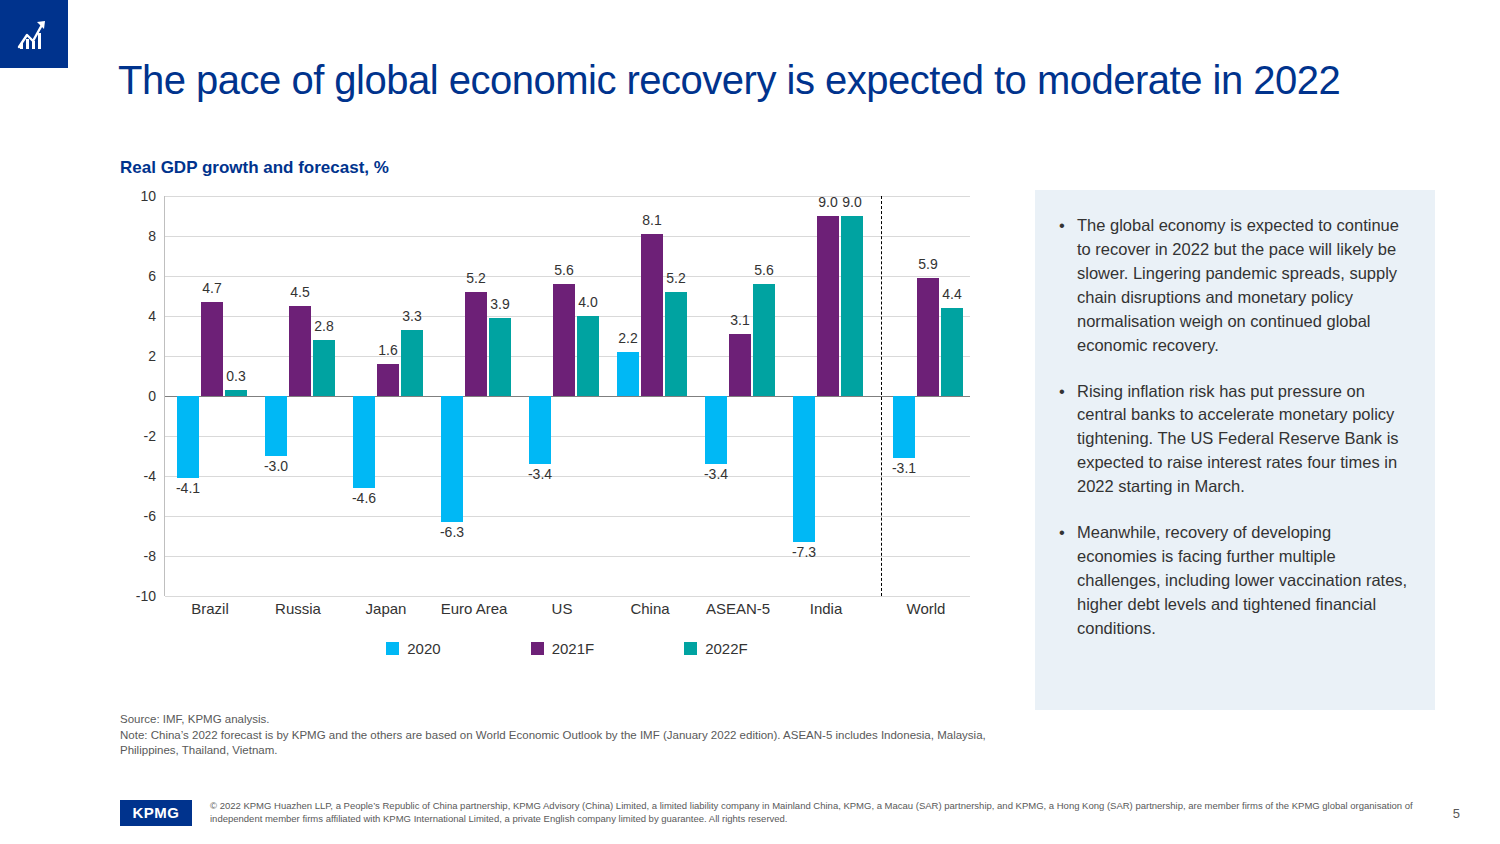The pace of global economic recovery is expected to moderate in 2022
Real GDP growth and forecast, %
10 8 6 4 2 0 -2 -4 -6 -8 -10
-4.1
4.7
0.3
Brazil
-3.0
4.5
2.8
Russia
-4.6
1.6
3.3
Japan
-6.3
5.2
3.9
Euro Area
-3.4
5.6
4.0
US
2.2
8.1
5.2
China
-3.4
3.1
5.6
ASEAN-5
-7.3
9.0
9.0
India
-3.1
5.9
4.4
World
2020
2021F
2022F
The global economy is expected to continue to recover in 2022 but the pace will likely be slower. Lingering pandemic spreads, supply chain disruptions and monetary policy normalisation weigh on continued global economic recovery.
Rising inflation risk has put pressure on central banks to accelerate monetary policy tightening. The US Federal Reserve Bank is expected to raise interest rates four times in 2022 starting in March.
Meanwhile, recovery of developing economies is facing further multiple challenges, including lower vaccination rates, higher debt levels and tightened financial conditions.
Source: IMF, KPMG analysis.
Note: China’s 2022 forecast is by KPMG and the others are based on World Economic Outlook by the IMF (January 2022 edition). ASEAN-5 includes Indonesia, Malaysia, Philippines, Thailand, Vietnam.
KPMG
© 2022 KPMG Huazhen LLP, a People’s Republic of China partnership, KPMG Advisory (China) Limited, a limited liability company in Mainland China, KPMG, a Macau (SAR) partnership, and KPMG, a Hong Kong (SAR) partnership, are member firms of the KPMG global organisation of independent member firms affiliated with KPMG International Limited, a private English company limited by guarantee. All rights reserved.
5